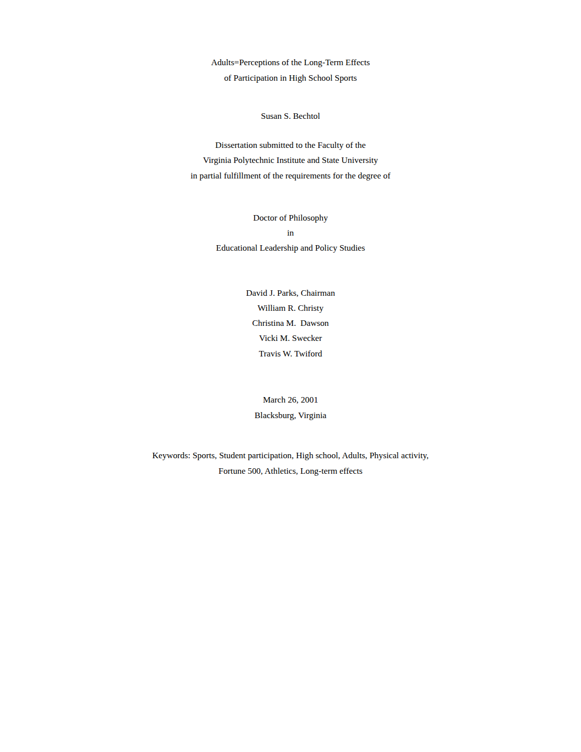Adults=Perceptions of the Long-Term Effects
of Participation in High School Sports
Susan S. Bechtol
Dissertation submitted to the Faculty of the
Virginia Polytechnic Institute and State University
in partial fulfillment of the requirements for the degree of
Doctor of Philosophy
in
Educational Leadership and Policy Studies
David J. Parks, Chairman
William R. Christy
Christina M. Dawson
Vicki M. Swecker
Travis W. Twiford
March 26, 2001
Blacksburg, Virginia
Keywords: Sports, Student participation, High school, Adults, Physical activity,
Fortune 500, Athletics, Long-term effects